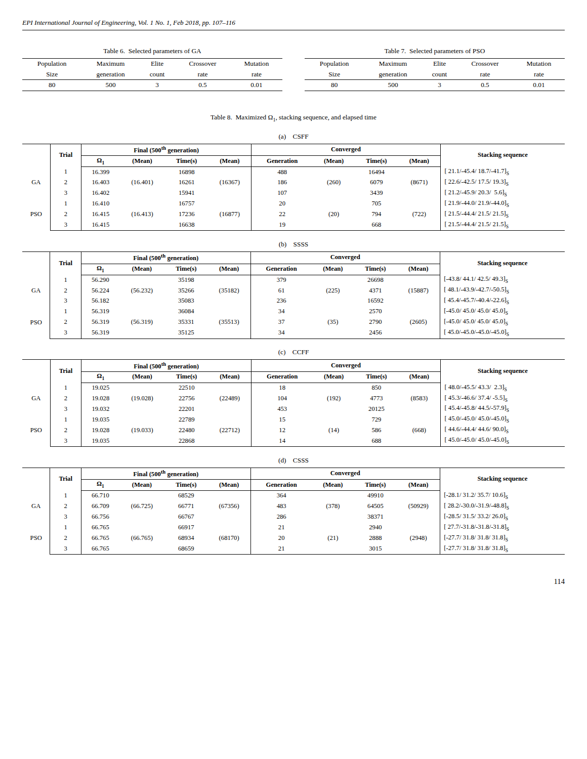EPI International Journal of Engineering, Vol. 1 No. 1, Feb 2018, pp. 107–116
Table 6. Selected parameters of GA
| Population | Maximum | Elite | Crossover | Mutation |
| --- | --- | --- | --- | --- |
| Size | generation | count | rate | rate |
| 80 | 500 | 3 | 0.5 | 0.01 |
Table 7. Selected parameters of PSO
| Population | Maximum | Elite | Crossover | Mutation |
| --- | --- | --- | --- | --- |
| Size | generation | count | rate | rate |
| 80 | 500 | 3 | 0.5 | 0.01 |
Table 8. Maximized Ω1, stacking sequence, and elapsed time
(a) CSFF
| | Trial | Final (500 th generation) | Converged | Stacking sequence |
| --- | --- | --- | --- | --- |
| Ω 1 | (Mean) | Time(s) | (Mean) | Generation | (Mean) | Time(s) | (Mean) |
| GA | 1 | 16.399 | | 16898 | | 488 | | 16494 | | [ 21.1/-45.4/ 18.7/-41.7] S |
| 2 | 16.403 | (16.401) | 16261 | (16367) | 186 | (260) | 6079 | (8671) | [ 22.6/-42.5/ 17.5/ 19.3] S |
| 3 | 16.402 | | 15941 | | 107 | | 3439 | | [ 21.2/-45.9/ 20.3/ 5.6] S |
| PSO | 1 | 16.410 | | 16757 | | 20 | | 705 | | [ 21.9/-44.0/ 21.9/-44.0] S |
| 2 | 16.415 | (16.413) | 17236 | (16877) | 22 | (20) | 794 | (722) | [ 21.5/-44.4/ 21.5/ 21.5] S |
| 3 | 16.415 | | 16638 | | 19 | | 668 | | [ 21.5/-44.4/ 21.5/ 21.5] S |
(b) SSSS
| | Trial | Final (500 th generation) | Converged | Stacking sequence |
| --- | --- | --- | --- | --- |
| Ω 1 | (Mean) | Time(s) | (Mean) | Generation | (Mean) | Time(s) | (Mean) |
| GA | 1 | 56.290 | | 35198 | | 379 | | 26698 | | [-43.8/ 44.1/ 42.5/ 49.3] S |
| 2 | 56.224 | (56.232) | 35266 | (35182) | 61 | (225) | 4371 | (15887) | [ 48.1/-43.9/-42.7/-50.5] S |
| 3 | 56.182 | | 35083 | | 236 | | 16592 | | [ 45.4/-45.7/-40.4/-22.6] S |
| PSO | 1 | 56.319 | | 36084 | | 34 | | 2570 | | [-45.0/ 45.0/ 45.0/ 45.0] S |
| 2 | 56.319 | (56.319) | 35331 | (35513) | 37 | (35) | 2790 | (2605) | [-45.0/ 45.0/ 45.0/ 45.0] S |
| 3 | 56.319 | | 35125 | | 34 | | 2456 | | [ 45.0/-45.0/-45.0/-45.0] S |
(c) CCFF
| | Trial | Final (500 th generation) | Converged | Stacking sequence |
| --- | --- | --- | --- | --- |
| Ω 1 | (Mean) | Time(s) | (Mean) | Generation | (Mean) | Time(s) | (Mean) |
| GA | 1 | 19.025 | | 22510 | | 18 | | 850 | | [ 48.0/-45.5/ 43.3/ 2.3] S |
| 2 | 19.028 | (19.028) | 22756 | (22489) | 104 | (192) | 4773 | (8583) | [ 45.3/-46.6/ 37.4/ -5.5] S |
| 3 | 19.032 | | 22201 | | 453 | | 20125 | | [ 45.4/-45.8/ 44.5/-57.9] S |
| PSO | 1 | 19.035 | | 22789 | | 15 | | 729 | | [ 45.0/-45.0/ 45.0/-45.0] S |
| 2 | 19.028 | (19.033) | 22480 | (22712) | 12 | (14) | 586 | (668) | [ 44.6/-44.4/ 44.6/ 90.0] S |
| 3 | 19.035 | | 22868 | | 14 | | 688 | | [ 45.0/-45.0/ 45.0/-45.0] S |
(d) CSSS
| | Trial | Final (500 th generation) | Converged | Stacking sequence |
| --- | --- | --- | --- | --- |
| Ω 1 | (Mean) | Time(s) | (Mean) | Generation | (Mean) | Time(s) | (Mean) |
| GA | 1 | 66.710 | | 68529 | | 364 | | 49910 | | [-28.1/ 31.2/ 35.7/ 10.6] S |
| 2 | 66.709 | (66.725) | 66771 | (67356) | 483 | (378) | 64505 | (50929) | [ 28.2/-30.0/-31.9/-48.8] S |
| 3 | 66.756 | | 66767 | | 286 | | 38371 | | [-28.5/ 31.5/ 33.2/ 26.0] S |
| PSO | 1 | 66.765 | | 66917 | | 21 | | 2940 | | [ 27.7/-31.8/-31.8/-31.8] S |
| 2 | 66.765 | (66.765) | 68934 | (68170) | 20 | (21) | 2888 | (2948) | [-27.7/ 31.8/ 31.8/ 31.8] S |
| 3 | 66.765 | | 68659 | | 21 | | 3015 | | [-27.7/ 31.8/ 31.8/ 31.8] S |
114